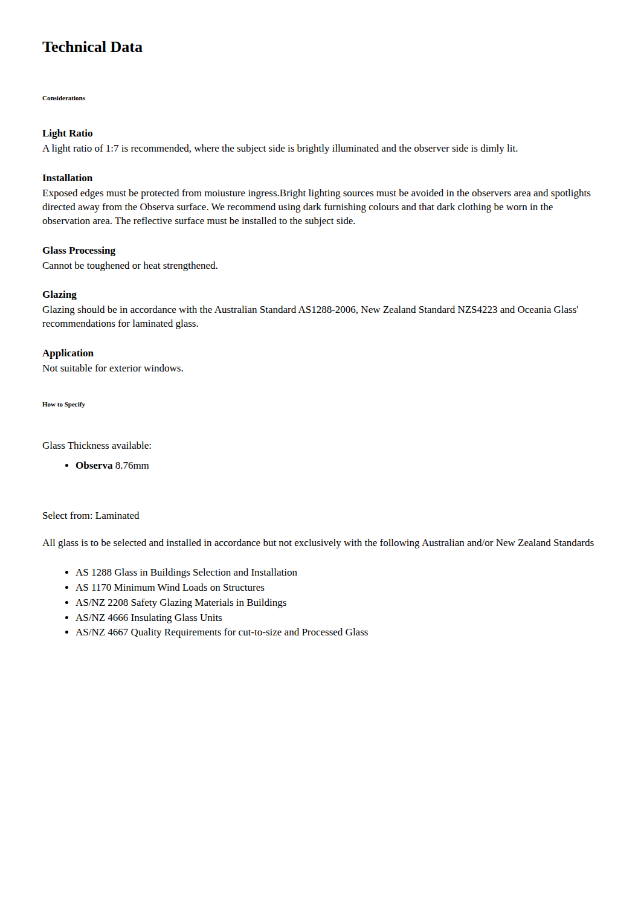Technical Data
Considerations
Light Ratio
A light ratio of 1:7 is recommended, where the subject side is brightly illuminated and the observer side is dimly lit.
Installation
Exposed edges must be protected from moiusture ingress.Bright lighting sources must be avoided in the observers area and spotlights directed away from the Observa surface. We recommend using dark furnishing colours and that dark clothing be worn in the observation area. The reflective surface must be installed to the subject side.
Glass Processing
Cannot be toughened or heat strengthened.
Glazing
Glazing should be in accordance with the Australian Standard AS1288-2006, New Zealand Standard NZS4223 and Oceania Glass' recommendations for laminated glass.
Application
Not suitable for exterior windows.
How to Specify
Glass Thickness available:
Observa 8.76mm
Select from: Laminated
All glass is to be selected and installed in accordance but not exclusively with the following Australian and/or New Zealand Standards
AS 1288 Glass in Buildings Selection and Installation
AS 1170 Minimum Wind Loads on Structures
AS/NZ 2208 Safety Glazing Materials in Buildings
AS/NZ 4666 Insulating Glass Units
AS/NZ 4667 Quality Requirements for cut-to-size and Processed Glass